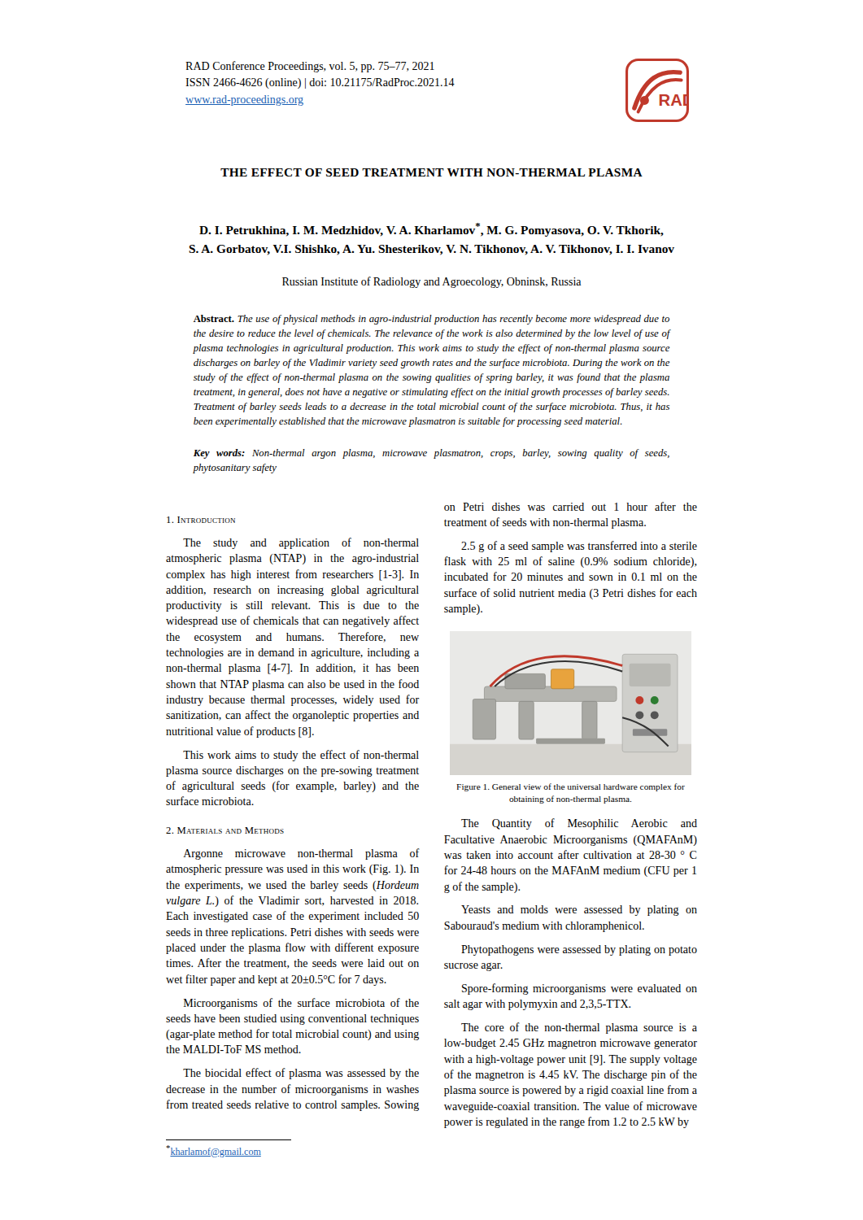RAD Conference Proceedings, vol. 5, pp. 75–77, 2021
ISSN 2466-4626 (online) | doi: 10.21175/RadProc.2021.14
www.rad-proceedings.org
RAD
The Effect of Seed Treatment with Non-Thermal Plasma
D. I. Petrukhina, I. M. Medzhidov, V. A. Kharlamov*, M. G. Pomyasova, O. V. Tkhorik,
S. A. Gorbatov, V.I. Shishko, A. Yu. Shesterikov, V. N. Tikhonov, A. V. Tikhonov, I. I. Ivanov
Russian Institute of Radiology and Agroecology, Obninsk, Russia
Abstract. The use of physical methods in agro-industrial production has recently become more widespread due to the desire to reduce the level of chemicals. The relevance of the work is also determined by the low level of use of plasma technologies in agricultural production. This work aims to study the effect of non-thermal plasma source discharges on barley of the Vladimir variety seed growth rates and the surface microbiota. During the work on the study of the effect of non-thermal plasma on the sowing qualities of spring barley, it was found that the plasma treatment, in general, does not have a negative or stimulating effect on the initial growth processes of barley seeds. Treatment of barley seeds leads to a decrease in the total microbial count of the surface microbiota. Thus, it has been experimentally established that the microwave plasmatron is suitable for processing seed material.
Key words: Non-thermal argon plasma, microwave plasmatron, crops, barley, sowing quality of seeds, phytosanitary safety
1. Introduction
The study and application of non-thermal atmospheric plasma (NTAP) in the agro-industrial complex has high interest from researchers [1-3]. In addition, research on increasing global agricultural productivity is still relevant. This is due to the widespread use of chemicals that can negatively affect the ecosystem and humans. Therefore, new technologies are in demand in agriculture, including a non-thermal plasma [4-7]. In addition, it has been shown that NTAP plasma can also be used in the food industry because thermal processes, widely used for sanitization, can affect the organoleptic properties and nutritional value of products [8].
This work aims to study the effect of non-thermal plasma source discharges on the pre-sowing treatment of agricultural seeds (for example, barley) and the surface microbiota.
2. Materials and Methods
Argonne microwave non-thermal plasma of atmospheric pressure was used in this work (Fig. 1). In the experiments, we used the barley seeds (Hordeum vulgare L.) of the Vladimir sort, harvested in 2018. Each investigated case of the experiment included 50 seeds in three replications. Petri dishes with seeds were placed under the plasma flow with different exposure times. After the treatment, the seeds were laid out on wet filter paper and kept at 20±0.5°C for 7 days.
Microorganisms of the surface microbiota of the seeds have been studied using conventional techniques (agar-plate method for total microbial count) and using the MALDI-ToF MS method.
The biocidal effect of plasma was assessed by the decrease in the number of microorganisms in washes from treated seeds relative to control samples. Sowing on Petri dishes was carried out 1 hour after the treatment of seeds with non-thermal plasma.
2.5 g of a seed sample was transferred into a sterile flask with 25 ml of saline (0.9% sodium chloride), incubated for 20 minutes and sown in 0.1 ml on the surface of solid nutrient media (3 Petri dishes for each sample).
Figure 1. General view of the universal hardware complex for obtaining of non-thermal plasma.
The Quantity of Mesophilic Aerobic and Facultative Anaerobic Microorganisms (QMAFAnM) was taken into account after cultivation at 28-30 ° C for 24-48 hours on the MAFAnM medium (CFU per 1 g of the sample).
Yeasts and molds were assessed by plating on Sabouraud's medium with chloramphenicol.
Phytopathogens were assessed by plating on potato sucrose agar.
Spore-forming microorganisms were evaluated on salt agar with polymyxin and 2,3,5-TTX.
The core of the non-thermal plasma source is a low-budget 2.45 GHz magnetron microwave generator with a high-voltage power unit [9]. The supply voltage of the magnetron is 4.45 kV. The discharge pin of the plasma source is powered by a rigid coaxial line from a waveguide-coaxial transition. The value of microwave power is regulated in the range from 1.2 to 2.5 kW by
*kharlamof@gmail.com